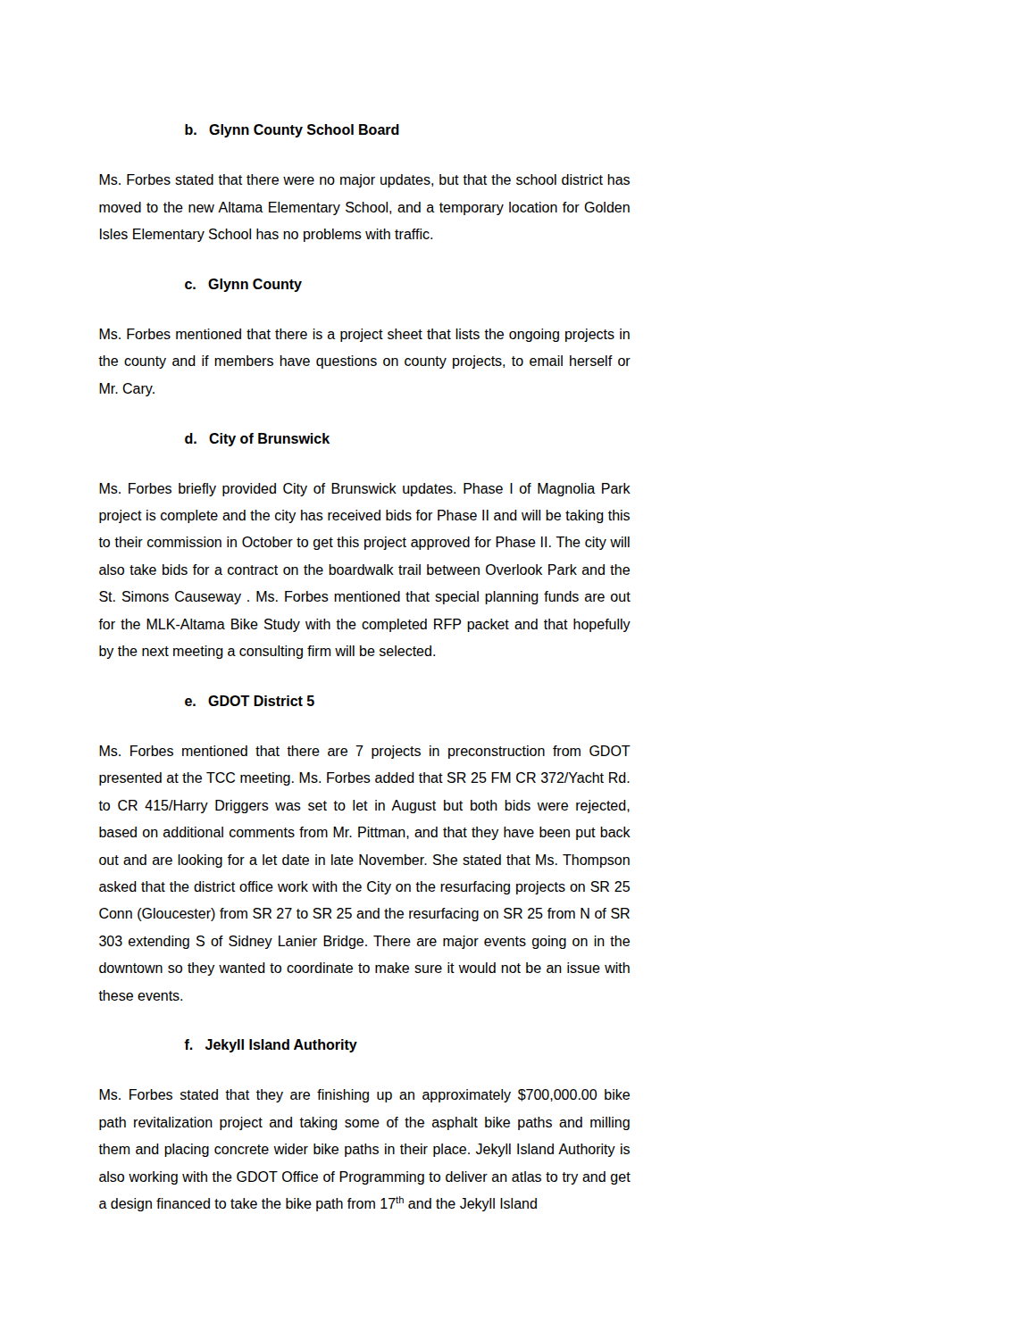b. Glynn County School Board
Ms. Forbes stated that there were no major updates, but that the school district has moved to the new Altama Elementary School, and a temporary location for Golden Isles Elementary School has no problems with traffic.
c. Glynn County
Ms. Forbes mentioned that there is a project sheet that lists the ongoing projects in the county and if members have questions on county projects, to email herself or Mr. Cary.
d. City of Brunswick
Ms. Forbes briefly provided City of Brunswick updates. Phase I of Magnolia Park project is complete and the city has received bids for Phase II and will be taking this to their commission in October to get this project approved for Phase II. The city will also take bids for a contract on the boardwalk trail between Overlook Park and the St. Simons Causeway . Ms. Forbes mentioned that special planning funds are out for the MLK-Altama Bike Study with the completed RFP packet and that hopefully by the next meeting a consulting firm will be selected.
e. GDOT District 5
Ms. Forbes mentioned that there are 7 projects in preconstruction from GDOT presented at the TCC meeting. Ms. Forbes added that SR 25 FM CR 372/Yacht Rd. to CR 415/Harry Driggers was set to let in August but both bids were rejected, based on additional comments from Mr. Pittman, and that they have been put back out and are looking for a let date in late November. She stated that Ms. Thompson asked that the district office work with the City on the resurfacing projects on SR 25 Conn (Gloucester) from SR 27 to SR 25 and the resurfacing on SR 25 from N of SR 303 extending S of Sidney Lanier Bridge. There are major events going on in the downtown so they wanted to coordinate to make sure it would not be an issue with these events.
f. Jekyll Island Authority
Ms. Forbes stated that they are finishing up an approximately $700,000.00 bike path revitalization project and taking some of the asphalt bike paths and milling them and placing concrete wider bike paths in their place. Jekyll Island Authority is also working with the GDOT Office of Programming to deliver an atlas to try and get a design financed to take the bike path from 17th and the Jekyll Island